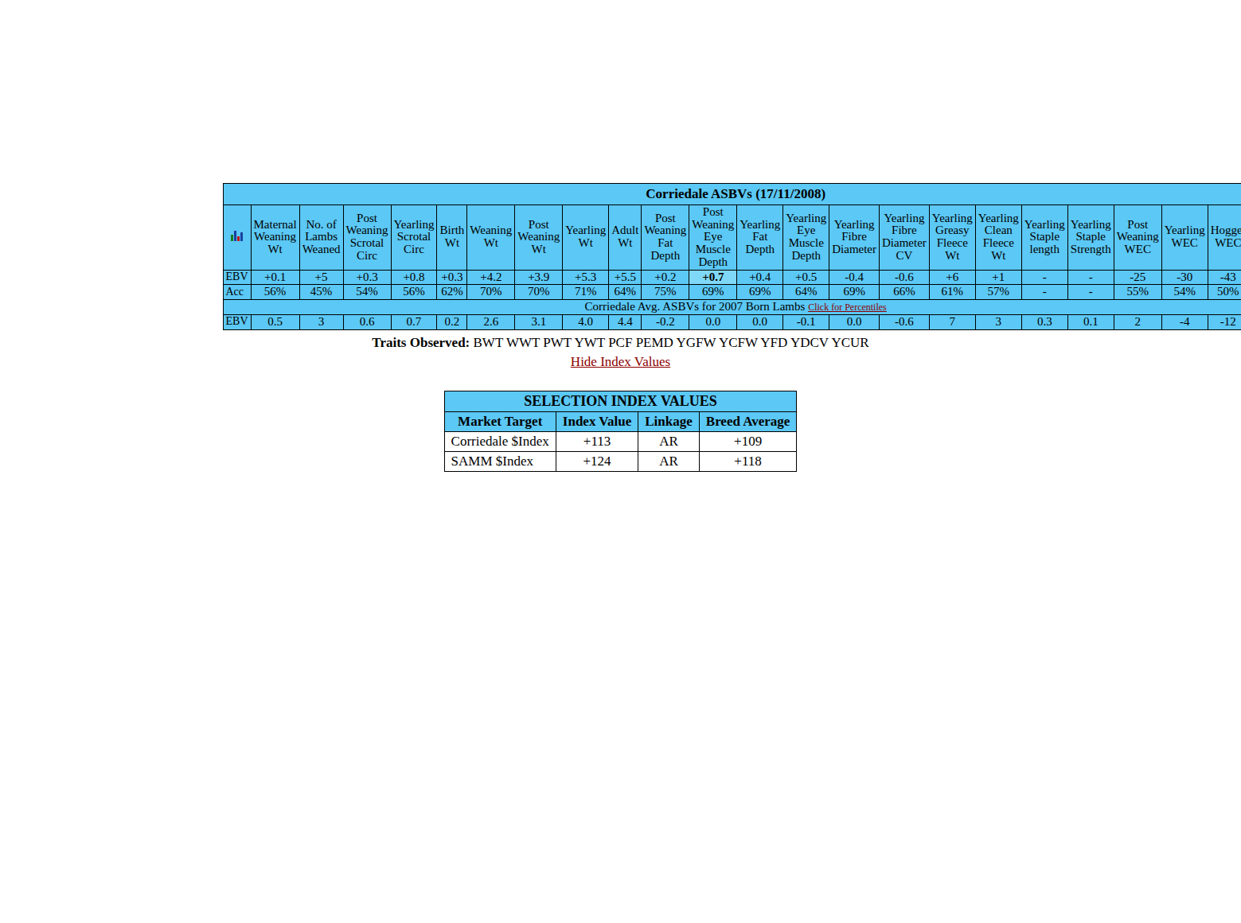| Corriedale ASBVs (17/11/2008) |
| | Maternal Weaning Wt | No. of Lambs Weaned | Post Weaning Scrotal Circ | Yearling Scrotal Circ | Birth Wt | Weaning Wt | Post Weaning Wt | Yearling Wt | Adult Wt | Post Weaning Fat Depth | Post Weaning Eye Muscle Depth | Yearling Fat Depth | Yearling Eye Muscle Depth | Yearling Fibre Diameter | Yearling Fibre Diameter CV | Yearling Greasy Fleece Wt | Yearling Clean Fleece Wt | Yearling Staple length | Yearling Staple Strength | Post Weaning WEC | Yearling WEC | Hogget WEC |
| EBV | +0.1 | +5 | +0.3 | +0.8 | +0.3 | +4.2 | +3.9 | +5.3 | +5.5 | +0.2 | +0.7 | +0.4 | +0.5 | -0.4 | -0.6 | +6 | +1 | - | - | -25 | -30 | -43 |
| Acc | 56% | 45% | 54% | 56% | 62% | 70% | 70% | 71% | 64% | 75% | 69% | 69% | 64% | 69% | 66% | 61% | 57% | - | - | 55% | 54% | 50% |
| Corriedale Avg. ASBVs for 2007 Born Lambs Click for Percentiles |
| EBV | 0.5 | 3 | 0.6 | 0.7 | 0.2 | 2.6 | 3.1 | 4.0 | 4.4 | -0.2 | 0.0 | 0.0 | -0.1 | 0.0 | -0.6 | 7 | 3 | 0.3 | 0.1 | 2 | -4 | -12 |
Traits Observed: BWT WWT PWT YWT PCF PEMD YGFW YCFW YFD YDCV YCUR
Hide Index Values
| SELECTION INDEX VALUES |
| --- |
| Market Target | Index Value | Linkage | Breed Average |
| Corriedale $Index | +113 | AR | +109 |
| SAMM $Index | +124 | AR | +118 |